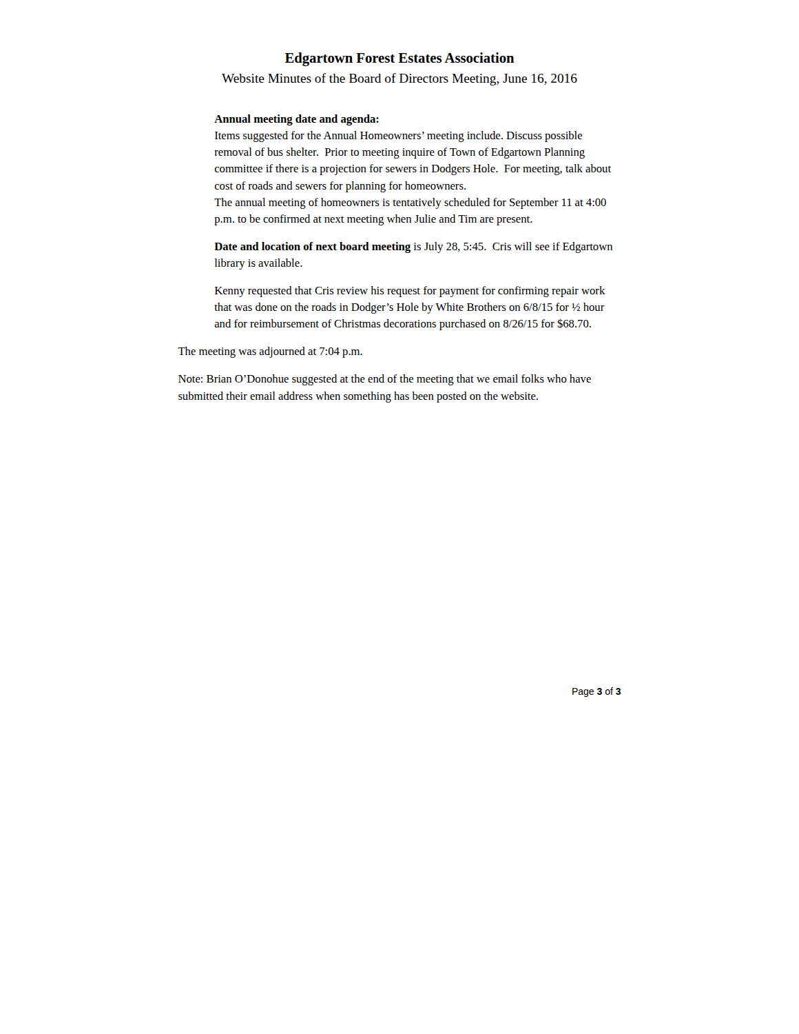Edgartown Forest Estates Association
Website Minutes of the Board of Directors Meeting, June 16, 2016
Annual meeting date and agenda:
Items suggested for the Annual Homeowners’ meeting include. Discuss possible removal of bus shelter. Prior to meeting inquire of Town of Edgartown Planning committee if there is a projection for sewers in Dodgers Hole. For meeting, talk about cost of roads and sewers for planning for homeowners.
The annual meeting of homeowners is tentatively scheduled for September 11 at 4:00 p.m. to be confirmed at next meeting when Julie and Tim are present.
Date and location of next board meeting is July 28, 5:45. Cris will see if Edgartown library is available.
Kenny requested that Cris review his request for payment for confirming repair work that was done on the roads in Dodger’s Hole by White Brothers on 6/8/15 for ½ hour and for reimbursement of Christmas decorations purchased on 8/26/15 for $68.70.
The meeting was adjourned at 7:04 p.m.
Note: Brian O’Donohue suggested at the end of the meeting that we email folks who have submitted their email address when something has been posted on the website.
Page 3 of 3